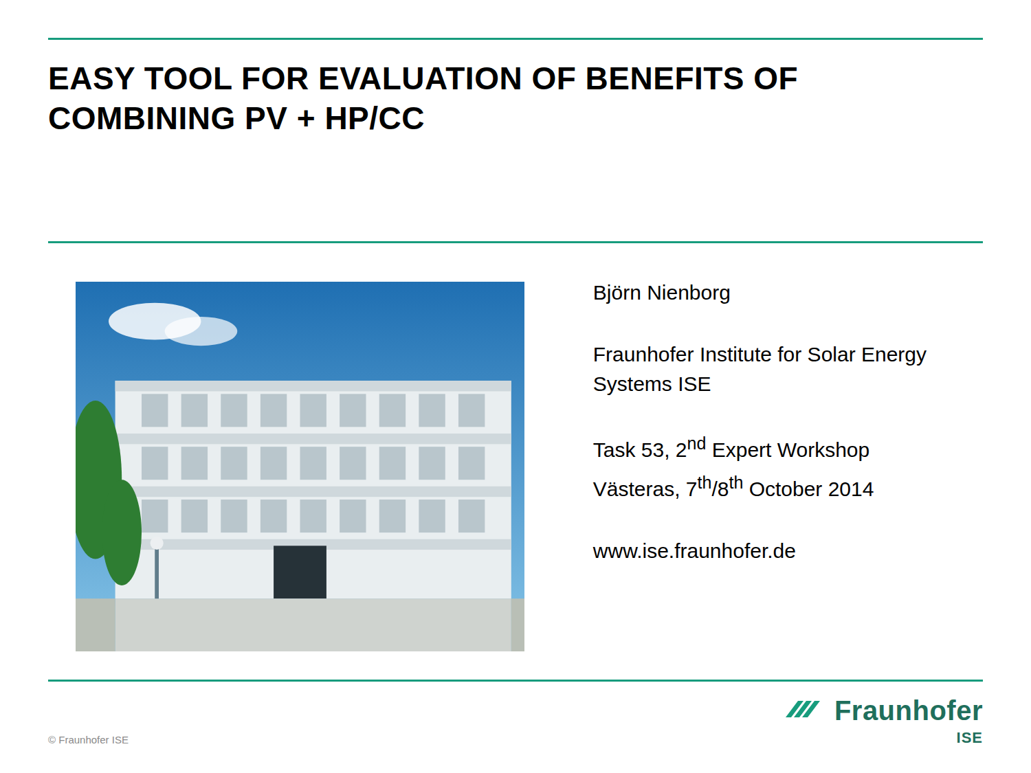Easy tool for evaluation of benefits of combining PV + HP/CC
Björn Nienborg
Fraunhofer Institute for Solar Energy Systems ISE
Task 53, 2nd Expert Workshop
Västeras, 7th/8th October 2014
www.ise.fraunhofer.de
© Fraunhofer ISE
Fraunhofer ISE